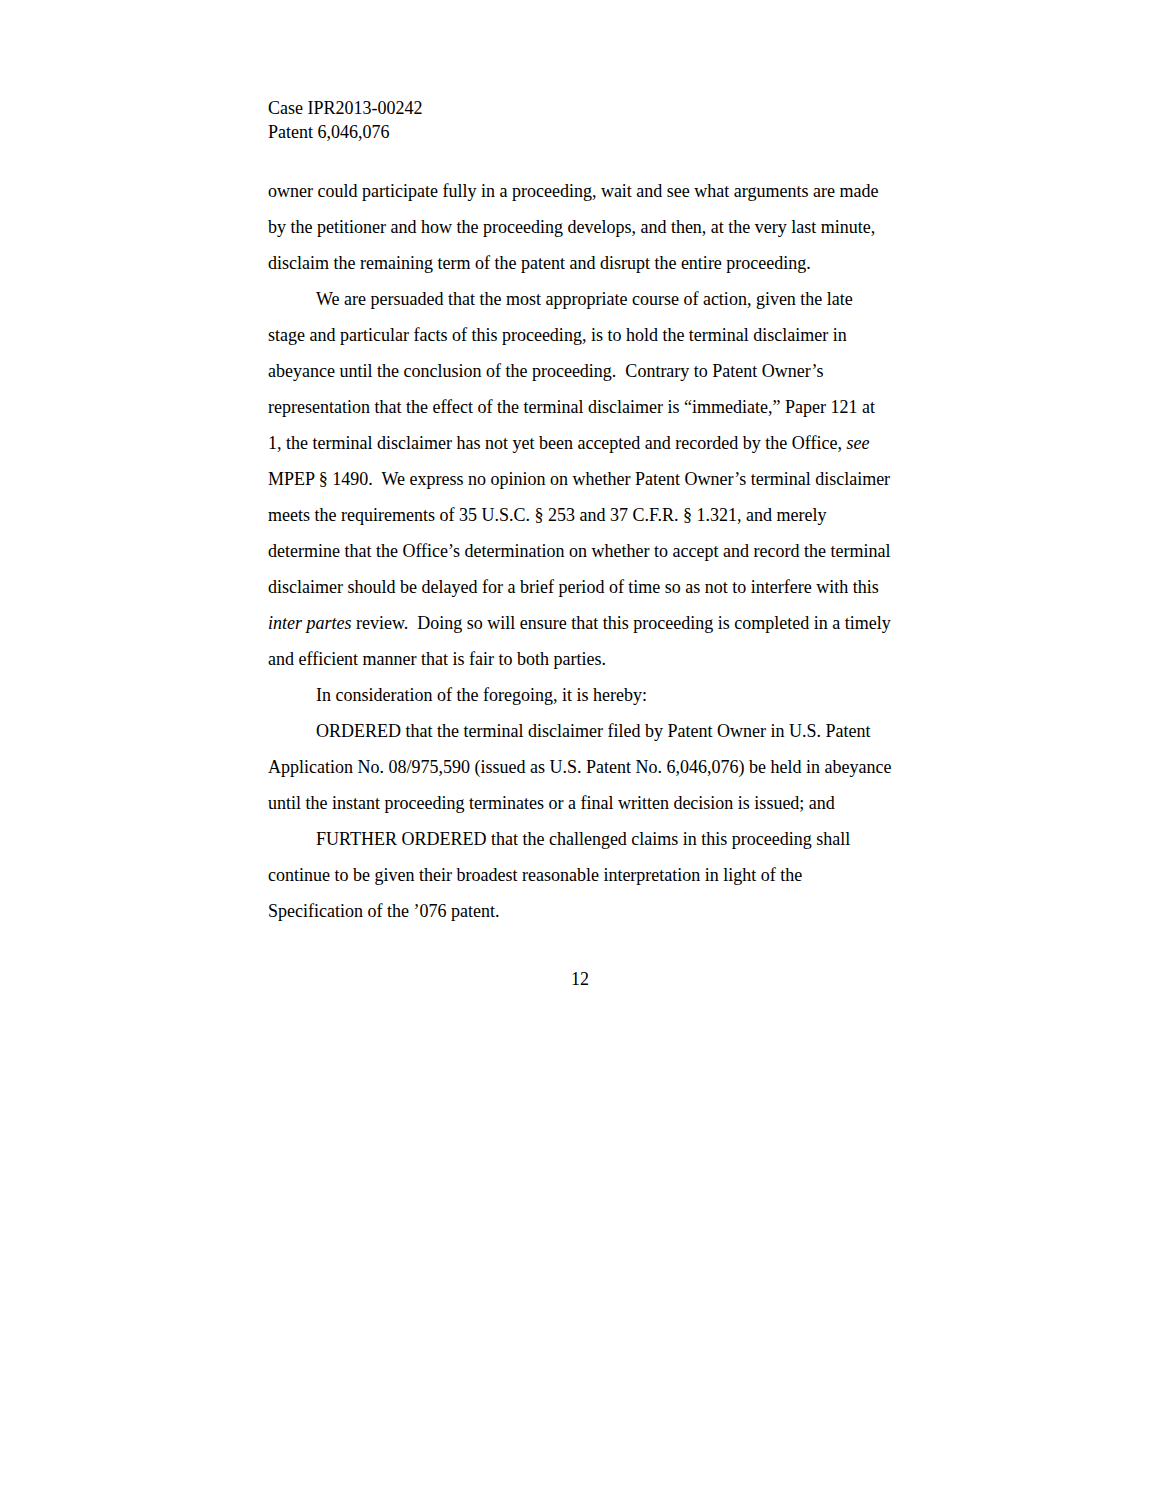Case IPR2013-00242
Patent 6,046,076
owner could participate fully in a proceeding, wait and see what arguments are made by the petitioner and how the proceeding develops, and then, at the very last minute, disclaim the remaining term of the patent and disrupt the entire proceeding.
We are persuaded that the most appropriate course of action, given the late stage and particular facts of this proceeding, is to hold the terminal disclaimer in abeyance until the conclusion of the proceeding. Contrary to Patent Owner’s representation that the effect of the terminal disclaimer is “immediate,” Paper 121 at 1, the terminal disclaimer has not yet been accepted and recorded by the Office, see MPEP § 1490. We express no opinion on whether Patent Owner’s terminal disclaimer meets the requirements of 35 U.S.C. § 253 and 37 C.F.R. § 1.321, and merely determine that the Office’s determination on whether to accept and record the terminal disclaimer should be delayed for a brief period of time so as not to interfere with this inter partes review. Doing so will ensure that this proceeding is completed in a timely and efficient manner that is fair to both parties.
In consideration of the foregoing, it is hereby:
ORDERED that the terminal disclaimer filed by Patent Owner in U.S. Patent Application No. 08/975,590 (issued as U.S. Patent No. 6,046,076) be held in abeyance until the instant proceeding terminates or a final written decision is issued; and
FURTHER ORDERED that the challenged claims in this proceeding shall continue to be given their broadest reasonable interpretation in light of the Specification of the ’076 patent.
12